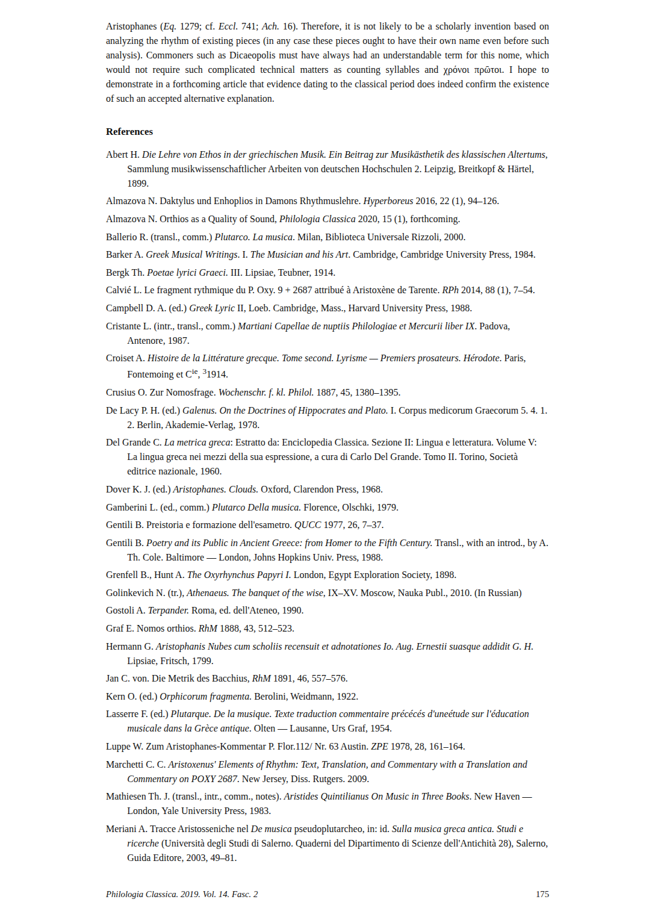Aristophanes (Eq. 1279; cf. Eccl. 741; Ach. 16). Therefore, it is not likely to be a scholarly invention based on analyzing the rhythm of existing pieces (in any case these pieces ought to have their own name even before such analysis). Commoners such as Dicaeopolis must have always had an understandable term for this nome, which would not require such complicated technical matters as counting syllables and χρόνοι πρῶτοι. I hope to demonstrate in a forthcoming article that evidence dating to the classical period does indeed confirm the existence of such an accepted alternative explanation.
References
Abert H. Die Lehre von Ethos in der griechischen Musik. Ein Beitrag zur Musikästhetik des klassischen Altertums, Sammlung musikwissenschaftlicher Arbeiten von deutschen Hochschulen 2. Leipzig, Breitkopf & Härtel, 1899.
Almazova N. Daktylus und Enhoplios in Damons Rhythmuslehre. Hyperboreus 2016, 22 (1), 94–126.
Almazova N. Orthios as a Quality of Sound, Philologia Classica 2020, 15 (1), forthcoming.
Ballerio R. (transl., comm.) Plutarco. La musica. Milan, Biblioteca Universale Rizzoli, 2000.
Barker A. Greek Musical Writings. I. The Musician and his Art. Cambridge, Cambridge University Press, 1984.
Bergk Th. Poetae lyrici Graeci. III. Lipsiae, Teubner, 1914.
Calvié L. Le fragment rythmique du P. Oxy. 9 + 2687 attribué à Aristoxène de Tarente. RPh 2014, 88 (1), 7–54.
Campbell D. A. (ed.) Greek Lyric II, Loeb. Cambridge, Mass., Harvard University Press, 1988.
Cristante L. (intr., transl., comm.) Martiani Capellae de nuptiis Philologiae et Mercurii liber IX. Padova, Antenore, 1987.
Croiset A. Histoire de la Littérature grecque. Tome second. Lyrisme — Premiers prosateurs. Hérodote. Paris, Fontemoing et Cie, 31914.
Crusius O. Zur Nomosfrage. Wochenschr. f. kl. Philol. 1887, 45, 1380–1395.
De Lacy P. H. (ed.) Galenus. On the Doctrines of Hippocrates and Plato. I. Corpus medicorum Graecorum 5. 4. 1. 2. Berlin, Akademie-Verlag, 1978.
Del Grande C. La metrica greca: Estratto da: Enciclopedia Classica. Sezione II: Lingua e letteratura. Volume V: La lingua greca nei mezzi della sua espressione, a cura di Carlo Del Grande. Tomo II. Torino, Società editrice nazionale, 1960.
Dover K. J. (ed.) Aristophanes. Clouds. Oxford, Clarendon Press, 1968.
Gamberini L. (ed., comm.) Plutarco Della musica. Florence, Olschki, 1979.
Gentili B. Preistoria e formazione dell'esametro. QUCC 1977, 26, 7–37.
Gentili B. Poetry and its Public in Ancient Greece: from Homer to the Fifth Century. Transl., with an introd., by A. Th. Cole. Baltimore — London, Johns Hopkins Univ. Press, 1988.
Grenfell B., Hunt A. The Oxyrhynchus Papyri I. London, Egypt Exploration Society, 1898.
Golinkevich N. (tr.), Athenaeus. The banquet of the wise, IX–XV. Moscow, Nauka Publ., 2010. (In Russian)
Gostoli A. Terpander. Roma, ed. dell'Ateneo, 1990.
Graf E. Nomos orthios. RhM 1888, 43, 512–523.
Hermann G. Aristophanis Nubes cum scholiis recensuit et adnotationes Io. Aug. Ernestii suasque addidit G. H. Lipsiae, Fritsch, 1799.
Jan C. von. Die Metrik des Bacchius, RhM 1891, 46, 557–576.
Kern O. (ed.) Orphicorum fragmenta. Berolini, Weidmann, 1922.
Lasserre F. (ed.) Plutarque. De la musique. Texte traduction commentaire précécés d'uneétude sur l'éducation musicale dans la Grèce antique. Olten — Lausanne, Urs Graf, 1954.
Luppe W. Zum Aristophanes-Kommentar P. Flor.112/ Nr. 63 Austin. ZPE 1978, 28, 161–164.
Marchetti C. C. Aristoxenus' Elements of Rhythm: Text, Translation, and Commentary with a Translation and Commentary on POXY 2687. New Jersey, Diss. Rutgers. 2009.
Mathiesen Th. J. (transl., intr., comm., notes). Aristides Quintilianus On Music in Three Books. New Haven — London, Yale University Press, 1983.
Meriani A. Tracce Aristosseniche nel De musica pseudoplutarcheo, in: id. Sulla musica greca antica. Studi e ricerche (Università degli Studi di Salerno. Quaderni del Dipartimento di Scienze dell'Antichità 28), Salerno, Guida Editore, 2003, 49–81.
Philologia Classica. 2019. Vol. 14. Fasc. 2 175